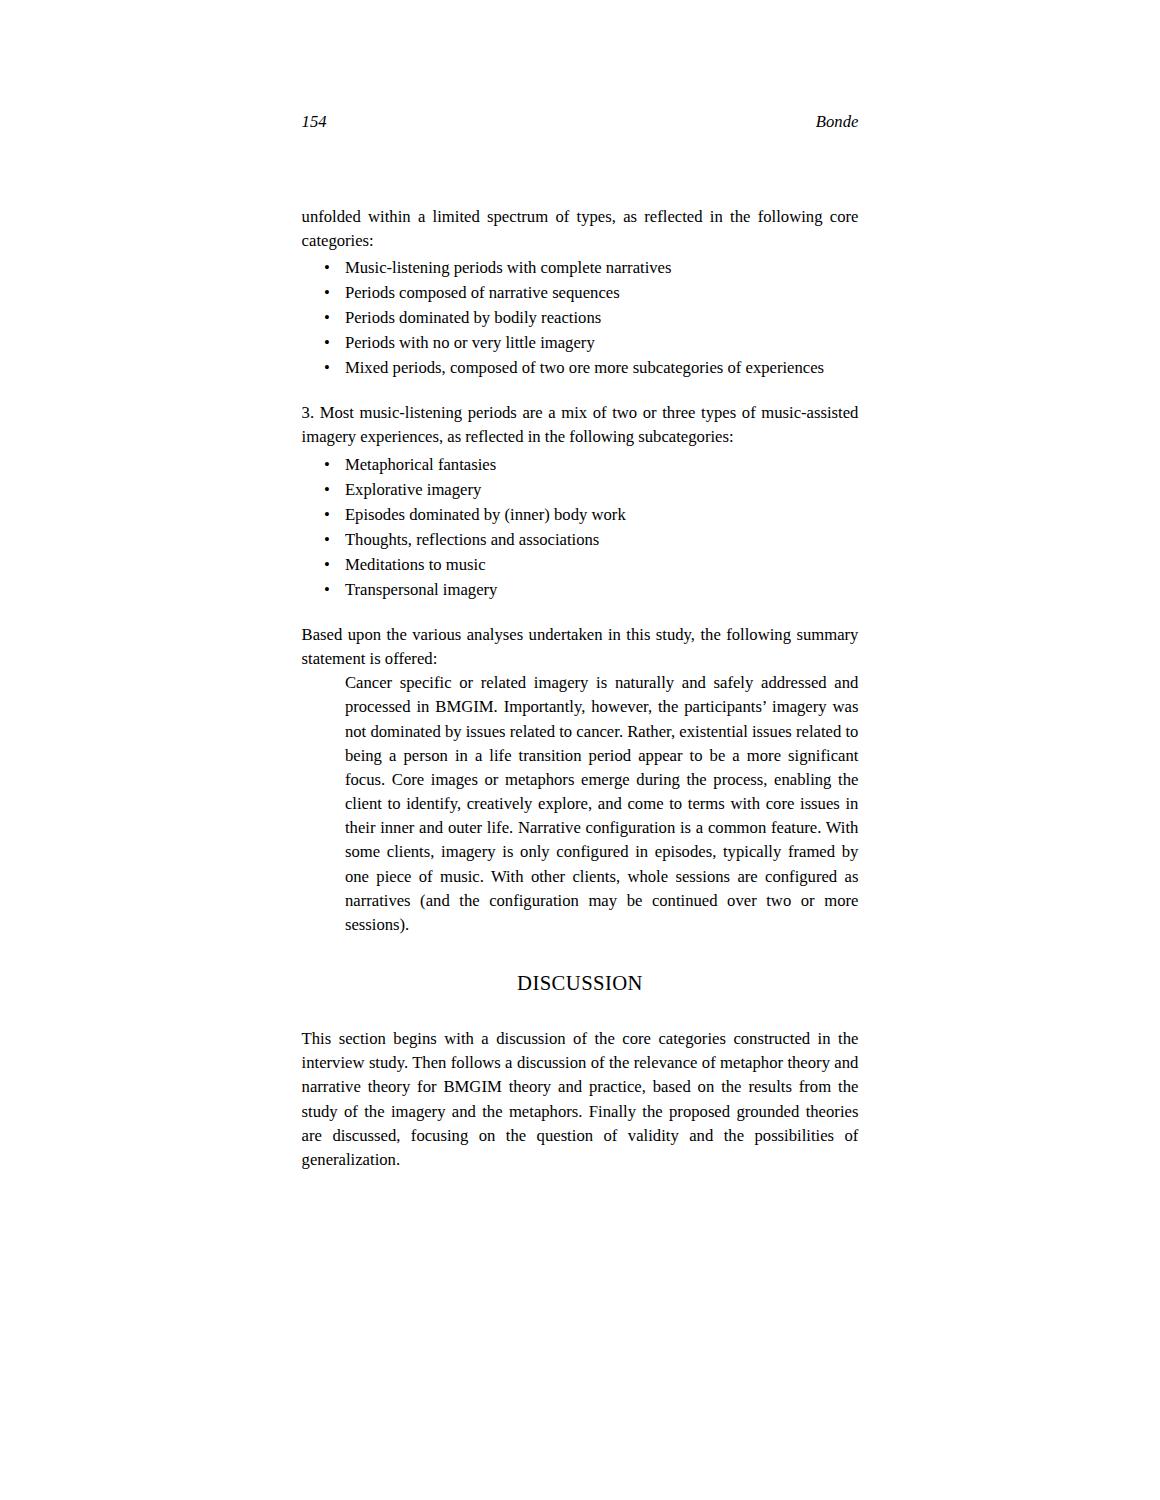154 Bonde
unfolded within a limited spectrum of types, as reflected in the following core categories:
Music-listening periods with complete narratives
Periods composed of narrative sequences
Periods dominated by bodily reactions
Periods with no or very little imagery
Mixed periods, composed of two ore more subcategories of experiences
3. Most music-listening periods are a mix of two or three types of music-assisted imagery experiences, as reflected in the following subcategories:
Metaphorical fantasies
Explorative imagery
Episodes dominated by (inner) body work
Thoughts, reflections and associations
Meditations to music
Transpersonal imagery
Based upon the various analyses undertaken in this study, the following summary statement is offered:
Cancer specific or related imagery is naturally and safely addressed and processed in BMGIM. Importantly, however, the participants’ imagery was not dominated by issues related to cancer. Rather, existential issues related to being a person in a life transition period appear to be a more significant focus. Core images or metaphors emerge during the process, enabling the client to identify, creatively explore, and come to terms with core issues in their inner and outer life. Narrative configuration is a common feature. With some clients, imagery is only configured in episodes, typically framed by one piece of music. With other clients, whole sessions are configured as narratives (and the configuration may be continued over two or more sessions).
DISCUSSION
This section begins with a discussion of the core categories constructed in the interview study. Then follows a discussion of the relevance of metaphor theory and narrative theory for BMGIM theory and practice, based on the results from the study of the imagery and the metaphors. Finally the proposed grounded theories are discussed, focusing on the question of validity and the possibilities of generalization.